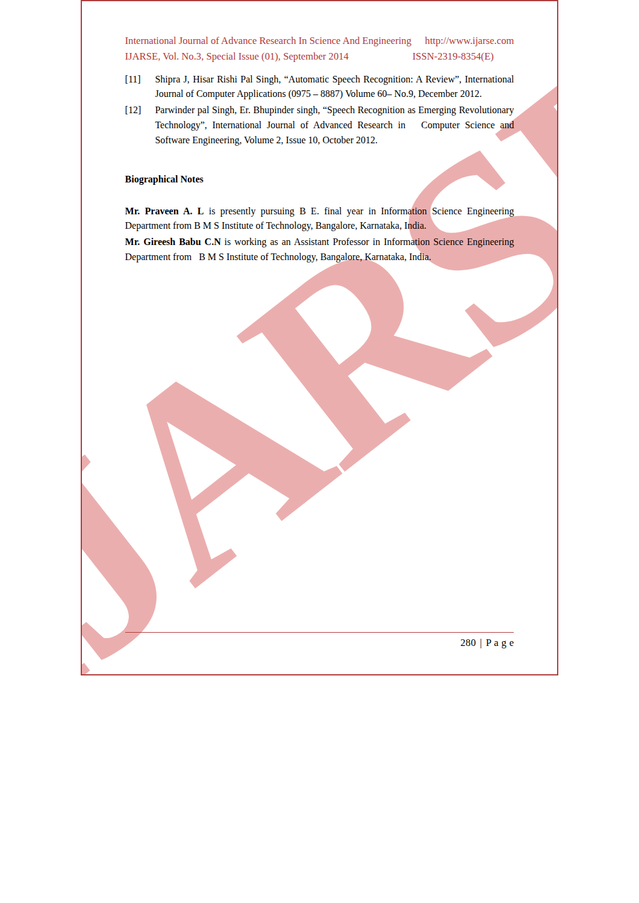IJARSE
International Journal of Advance Research In Science And Engineering http://www.ijarse.com
IJARSE, Vol. No.3, Special Issue (01), September 2014 ISSN-2319-8354(E)
[11] Shipra J, Hisar Rishi Pal Singh, “Automatic Speech Recognition: A Review”, International Journal of Computer Applications (0975 – 8887) Volume 60– No.9, December 2012.
[12] Parwinder pal Singh, Er. Bhupinder singh, “Speech Recognition as Emerging Revolutionary Technology”, International Journal of Advanced Research in Computer Science and Software Engineering, Volume 2, Issue 10, October 2012.
Biographical Notes
Mr. Praveen A. L is presently pursuing B E. final year in Information Science Engineering Department from B M S Institute of Technology, Bangalore, Karnataka, India.
Mr. Gireesh Babu C.N is working as an Assistant Professor in Information Science Engineering Department from B M S Institute of Technology, Bangalore, Karnataka, India.
280 | P a g e